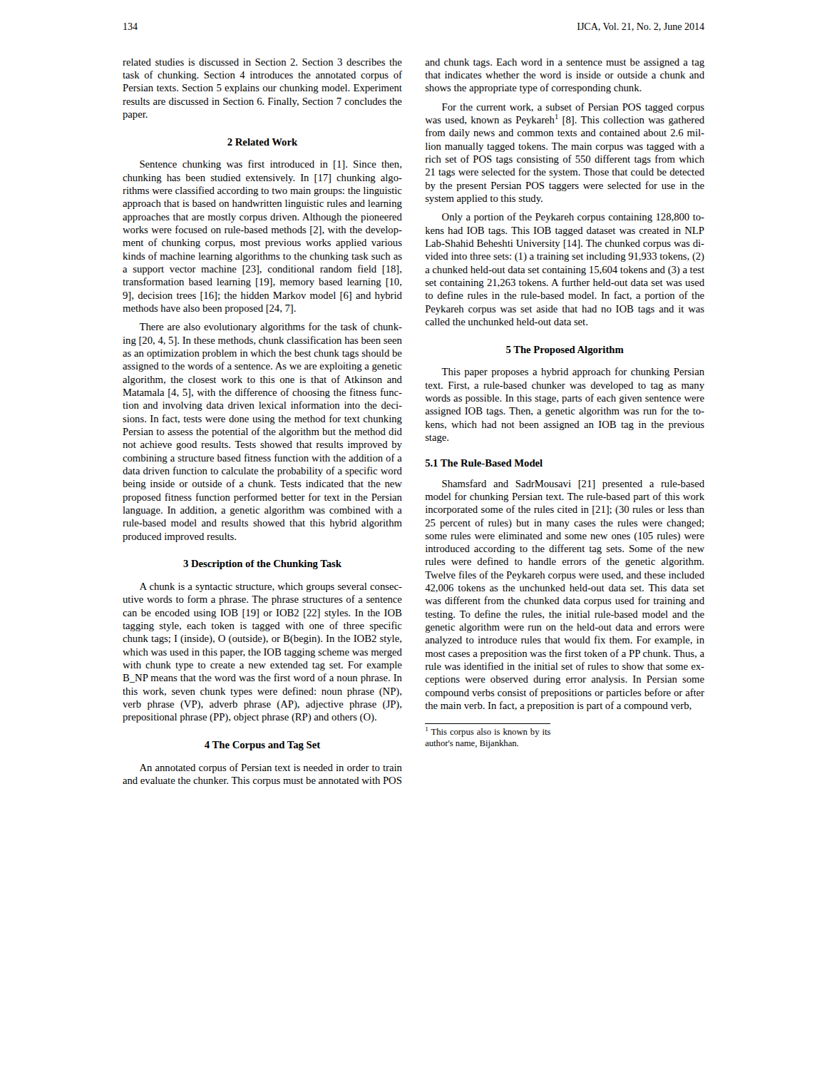134 IJCA, Vol. 21, No. 2, June 2014
related studies is discussed in Section 2. Section 3 describes the task of chunking. Section 4 introduces the annotated corpus of Persian texts. Section 5 explains our chunking model. Experiment results are discussed in Section 6. Finally, Section 7 concludes the paper.
2 Related Work
Sentence chunking was first introduced in [1]. Since then, chunking has been studied extensively. In [17] chunking algorithms were classified according to two main groups: the linguistic approach that is based on handwritten linguistic rules and learning approaches that are mostly corpus driven. Although the pioneered works were focused on rule-based methods [2], with the development of chunking corpus, most previous works applied various kinds of machine learning algorithms to the chunking task such as a support vector machine [23], conditional random field [18], transformation based learning [19], memory based learning [10, 9], decision trees [16]; the hidden Markov model [6] and hybrid methods have also been proposed [24, 7].
There are also evolutionary algorithms for the task of chunking [20, 4, 5]. In these methods, chunk classification has been seen as an optimization problem in which the best chunk tags should be assigned to the words of a sentence. As we are exploiting a genetic algorithm, the closest work to this one is that of Atkinson and Matamala [4, 5], with the difference of choosing the fitness function and involving data driven lexical information into the decisions. In fact, tests were done using the method for text chunking Persian to assess the potential of the algorithm but the method did not achieve good results. Tests showed that results improved by combining a structure based fitness function with the addition of a data driven function to calculate the probability of a specific word being inside or outside of a chunk. Tests indicated that the new proposed fitness function performed better for text in the Persian language. In addition, a genetic algorithm was combined with a rule-based model and results showed that this hybrid algorithm produced improved results.
3 Description of the Chunking Task
A chunk is a syntactic structure, which groups several consecutive words to form a phrase. The phrase structures of a sentence can be encoded using IOB [19] or IOB2 [22] styles. In the IOB tagging style, each token is tagged with one of three specific chunk tags; I (inside), O (outside), or B(begin). In the IOB2 style, which was used in this paper, the IOB tagging scheme was merged with chunk type to create a new extended tag set. For example B_NP means that the word was the first word of a noun phrase. In this work, seven chunk types were defined: noun phrase (NP), verb phrase (VP), adverb phrase (AP), adjective phrase (JP), prepositional phrase (PP), object phrase (RP) and others (O).
4 The Corpus and Tag Set
An annotated corpus of Persian text is needed in order to train and evaluate the chunker. This corpus must be annotated with POS and chunk tags. Each word in a sentence must be assigned a tag that indicates whether the word is inside or outside a chunk and shows the appropriate type of corresponding chunk.
For the current work, a subset of Persian POS tagged corpus was used, known as Peykareh1 [8]. This collection was gathered from daily news and common texts and contained about 2.6 million manually tagged tokens. The main corpus was tagged with a rich set of POS tags consisting of 550 different tags from which 21 tags were selected for the system. Those that could be detected by the present Persian POS taggers were selected for use in the system applied to this study.
Only a portion of the Peykareh corpus containing 128,800 tokens had IOB tags. This IOB tagged dataset was created in NLP Lab-Shahid Beheshti University [14]. The chunked corpus was divided into three sets: (1) a training set including 91,933 tokens, (2) a chunked held-out data set containing 15,604 tokens and (3) a test set containing 21,263 tokens. A further held-out data set was used to define rules in the rule-based model. In fact, a portion of the Peykareh corpus was set aside that had no IOB tags and it was called the unchunked held-out data set.
5 The Proposed Algorithm
This paper proposes a hybrid approach for chunking Persian text. First, a rule-based chunker was developed to tag as many words as possible. In this stage, parts of each given sentence were assigned IOB tags. Then, a genetic algorithm was run for the tokens, which had not been assigned an IOB tag in the previous stage.
5.1 The Rule-Based Model
Shamsfard and SadrMousavi [21] presented a rule-based model for chunking Persian text. The rule-based part of this work incorporated some of the rules cited in [21]; (30 rules or less than 25 percent of rules) but in many cases the rules were changed; some rules were eliminated and some new ones (105 rules) were introduced according to the different tag sets. Some of the new rules were defined to handle errors of the genetic algorithm. Twelve files of the Peykareh corpus were used, and these included 42,006 tokens as the unchunked held-out data set. This data set was different from the chunked data corpus used for training and testing. To define the rules, the initial rule-based model and the genetic algorithm were run on the held-out data and errors were analyzed to introduce rules that would fix them. For example, in most cases a preposition was the first token of a PP chunk. Thus, a rule was identified in the initial set of rules to show that some exceptions were observed during error analysis. In Persian some compound verbs consist of prepositions or particles before or after the main verb. In fact, a preposition is part of a compound verb,
1 This corpus also is known by its author's name, Bijankhan.